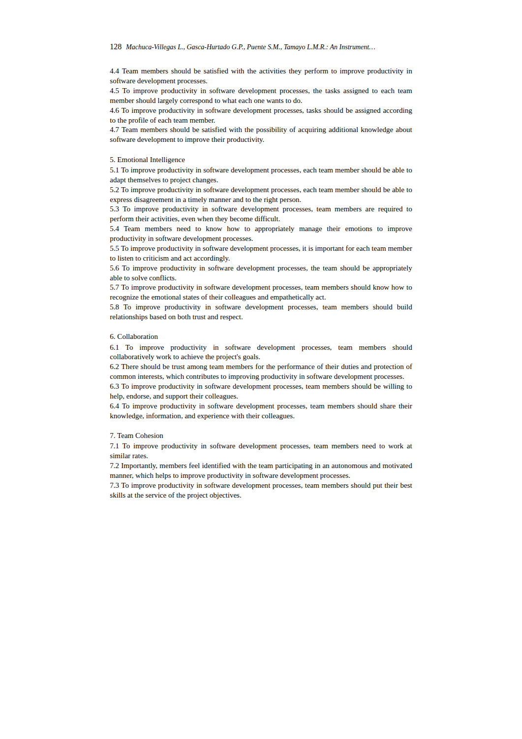128 Machuca-Villegas L., Gasca-Hurtado G.P., Puente S.M., Tamayo L.M.R.: An Instrument…
4.4 Team members should be satisfied with the activities they perform to improve productivity in software development processes.
4.5 To improve productivity in software development processes, the tasks assigned to each team member should largely correspond to what each one wants to do.
4.6 To improve productivity in software development processes, tasks should be assigned according to the profile of each team member.
4.7 Team members should be satisfied with the possibility of acquiring additional knowledge about software development to improve their productivity.
5. Emotional Intelligence
5.1 To improve productivity in software development processes, each team member should be able to adapt themselves to project changes.
5.2 To improve productivity in software development processes, each team member should be able to express disagreement in a timely manner and to the right person.
5.3 To improve productivity in software development processes, team members are required to perform their activities, even when they become difficult.
5.4 Team members need to know how to appropriately manage their emotions to improve productivity in software development processes.
5.5 To improve productivity in software development processes, it is important for each team member to listen to criticism and act accordingly.
5.6 To improve productivity in software development processes, the team should be appropriately able to solve conflicts.
5.7 To improve productivity in software development processes, team members should know how to recognize the emotional states of their colleagues and empathetically act.
5.8 To improve productivity in software development processes, team members should build relationships based on both trust and respect.
6. Collaboration
6.1 To improve productivity in software development processes, team members should collaboratively work to achieve the project's goals.
6.2 There should be trust among team members for the performance of their duties and protection of common interests, which contributes to improving productivity in software development processes.
6.3 To improve productivity in software development processes, team members should be willing to help, endorse, and support their colleagues.
6.4 To improve productivity in software development processes, team members should share their knowledge, information, and experience with their colleagues.
7. Team Cohesion
7.1 To improve productivity in software development processes, team members need to work at similar rates.
7.2 Importantly, members feel identified with the team participating in an autonomous and motivated manner, which helps to improve productivity in software development processes.
7.3 To improve productivity in software development processes, team members should put their best skills at the service of the project objectives.